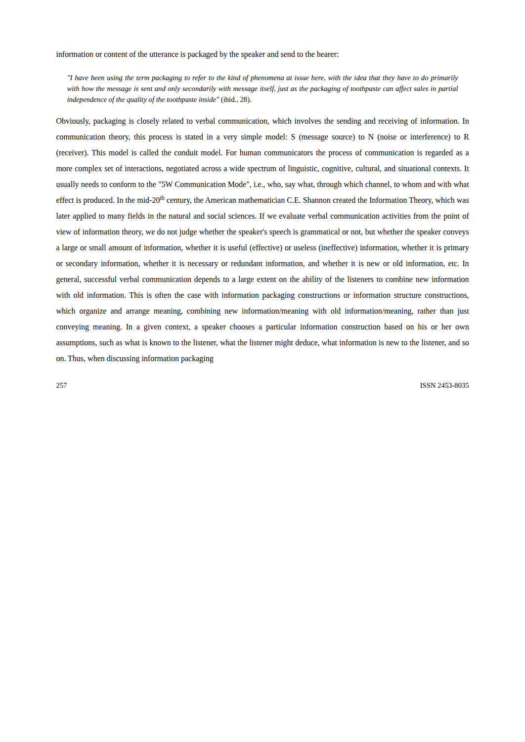information or content of the utterance is packaged by the speaker and send to the hearer:
"I have been using the term packaging to refer to the kind of phenomena at issue here, with the idea that they have to do primarily with how the message is sent and only secondarily with message itself, just as the packaging of toothpaste can affect sales in partial independence of the quality of the toothpaste inside" (ibid., 28).
Obviously, packaging is closely related to verbal communication, which involves the sending and receiving of information. In communication theory, this process is stated in a very simple model: S (message source) to N (noise or interference) to R (receiver). This model is called the conduit model. For human communicators the process of communication is regarded as a more complex set of interactions, negotiated across a wide spectrum of linguistic, cognitive, cultural, and situational contexts. It usually needs to conform to the "5W Communication Mode", i.e., who, say what, through which channel, to whom and with what effect is produced. In the mid-20th century, the American mathematician C.E. Shannon created the Information Theory, which was later applied to many fields in the natural and social sciences. If we evaluate verbal communication activities from the point of view of information theory, we do not judge whether the speaker's speech is grammatical or not, but whether the speaker conveys a large or small amount of information, whether it is useful (effective) or useless (ineffective) information, whether it is primary or secondary information, whether it is necessary or redundant information, and whether it is new or old information, etc. In general, successful verbal communication depends to a large extent on the ability of the listeners to combine new information with old information. This is often the case with information packaging constructions or information structure constructions, which organize and arrange meaning, combining new information/meaning with old information/meaning, rather than just conveying meaning. In a given context, a speaker chooses a particular information construction based on his or her own assumptions, such as what is known to the listener, what the listener might deduce, what information is new to the listener, and so on. Thus, when discussing information packaging
257 ISSN 2453-8035